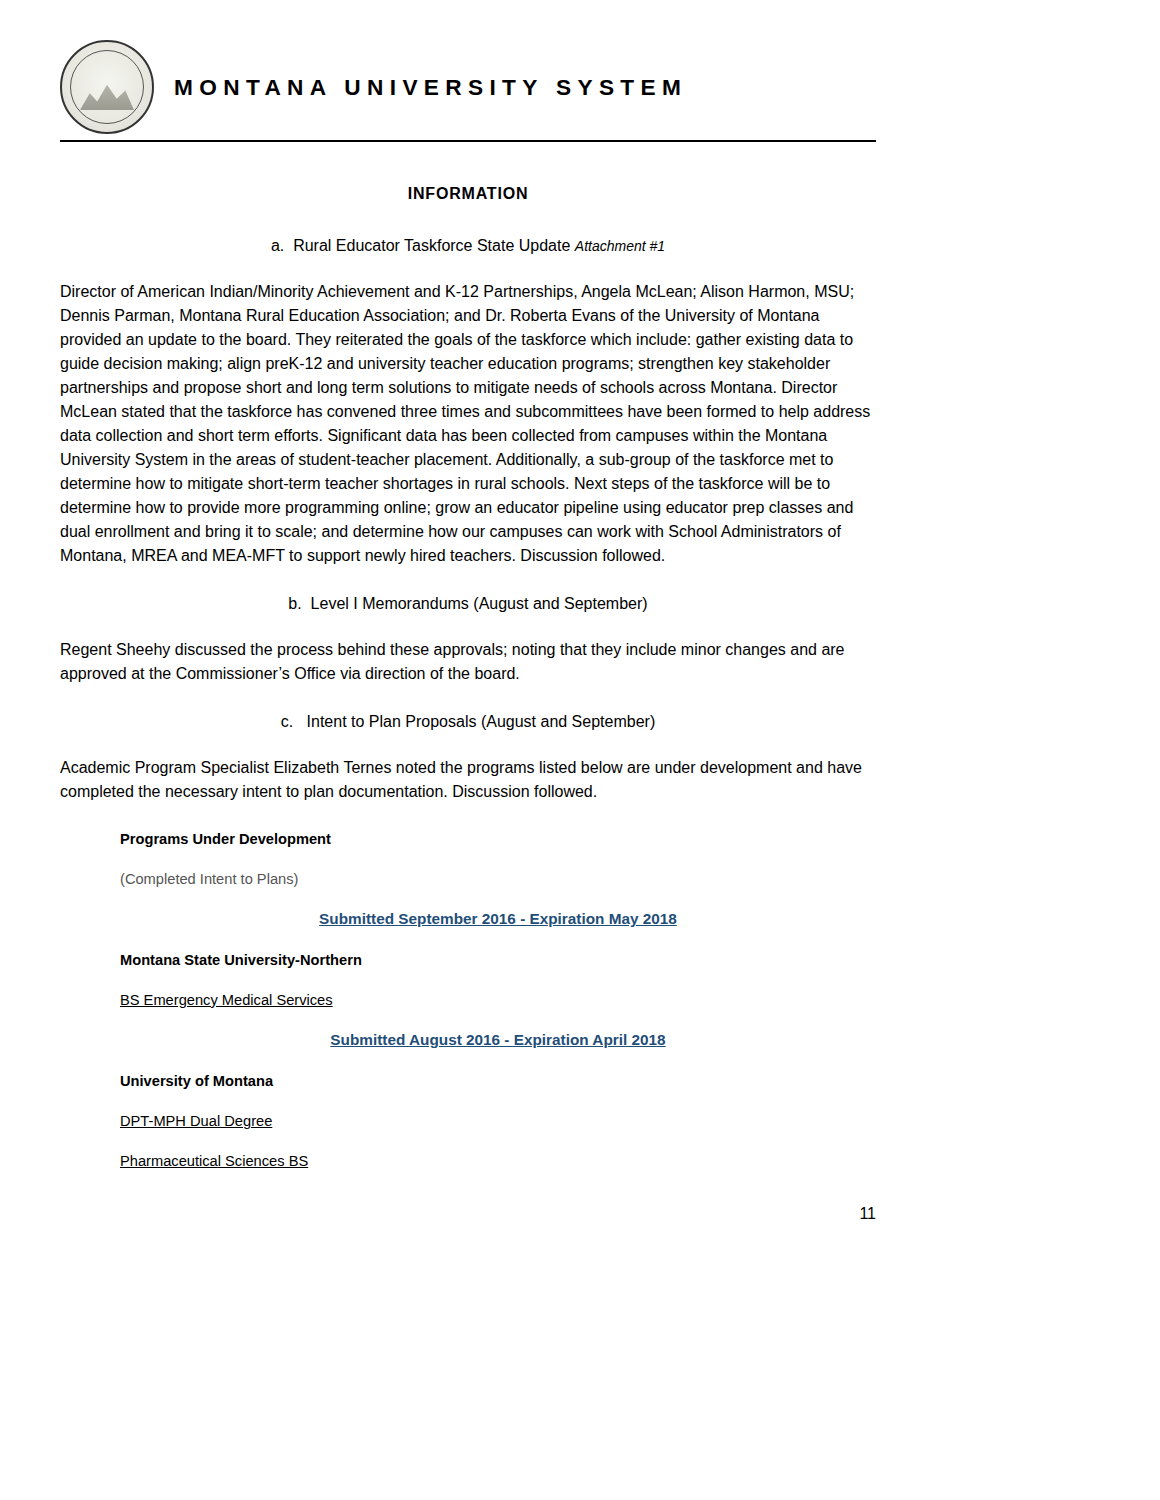MONTANA UNIVERSITY SYSTEM
INFORMATION
a. Rural Educator Taskforce State Update Attachment #1
Director of American Indian/Minority Achievement and K-12 Partnerships, Angela McLean; Alison Harmon, MSU; Dennis Parman, Montana Rural Education Association; and Dr. Roberta Evans of the University of Montana provided an update to the board. They reiterated the goals of the taskforce which include: gather existing data to guide decision making; align preK-12 and university teacher education programs; strengthen key stakeholder partnerships and propose short and long term solutions to mitigate needs of schools across Montana. Director McLean stated that the taskforce has convened three times and subcommittees have been formed to help address data collection and short term efforts. Significant data has been collected from campuses within the Montana University System in the areas of student-teacher placement. Additionally, a sub-group of the taskforce met to determine how to mitigate short-term teacher shortages in rural schools. Next steps of the taskforce will be to determine how to provide more programming online; grow an educator pipeline using educator prep classes and dual enrollment and bring it to scale; and determine how our campuses can work with School Administrators of Montana, MREA and MEA-MFT to support newly hired teachers. Discussion followed.
b. Level I Memorandums (August and September)
Regent Sheehy discussed the process behind these approvals; noting that they include minor changes and are approved at the Commissioner’s Office via direction of the board.
c. Intent to Plan Proposals (August and September)
Academic Program Specialist Elizabeth Ternes noted the programs listed below are under development and have completed the necessary intent to plan documentation. Discussion followed.
Programs Under Development
(Completed Intent to Plans)
Submitted September 2016 - Expiration May 2018
Montana State University-Northern
BS Emergency Medical Services
Submitted August 2016 - Expiration April 2018
University of Montana
DPT-MPH Dual Degree
Pharmaceutical Sciences BS
11